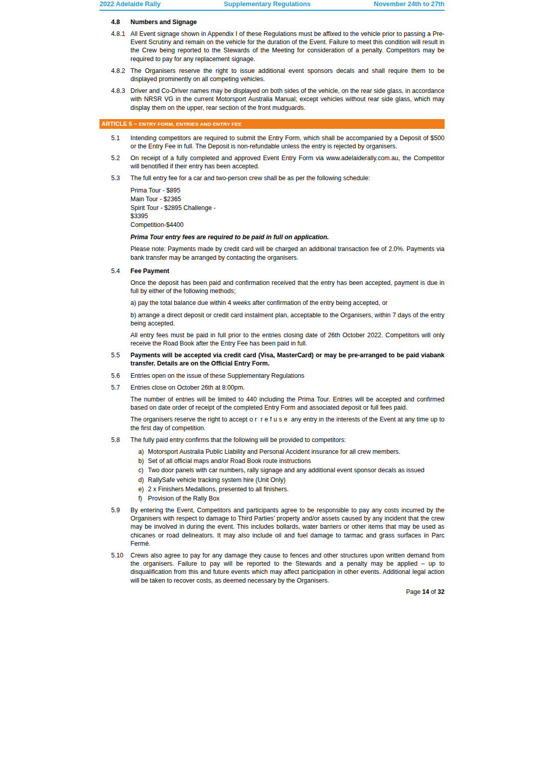2022 Adelaide Rally
Supplementary Regulations
November 24th to 27th
4.8
Numbers and Signage
4.8.1
All Event signage shown in Appendix I of these Regulations must be affixed to the vehicle prior to passing a Pre-Event Scrutiny and remain on the vehicle for the duration of the Event. Failure to meet this condition will result in the Crew being reported to the Stewards of the Meeting for consideration of a penalty. Competitors may be required to pay for any replacement signage.
4.8.2
The Organisers reserve the right to issue additional event sponsors decals and shall require them to be displayed prominently on all competing vehicles.
4.8.3
Driver and Co-Driver names may be displayed on both sides of the vehicle, on the rear side glass, in accordance with NRSR VG in the current Motorsport Australia Manual; except vehicles without rear side glass, which may display them on the upper, rear section of the front mudguards.
Article 5 – Entry Form, Entries and Entry Fee
5.1
Intending competitors are required to submit the Entry Form, which shall be accompanied by a Deposit of $500 or the Entry Fee in full. The Deposit is non-refundable unless the entry is rejected by organisers.
5.2
On receipt of a fully completed and approved Event Entry Form via www.adelaiderally.com.au, the Competitor will benotified if their entry has been accepted.
5.3
The full entry fee for a car and two-person crew shall be as per the following schedule:
Prima Tour - $895
Main Tour - $2365
Spirit Tour - $2895 Challenge -
$3395
Competition-$4400
Prima Tour entry fees are required to be paid in full on application.
Please note: Payments made by credit card will be charged an additional transaction fee of 2.0%. Payments via bank transfer may be arranged by contacting the organisers.
5.4
Fee Payment
Once the deposit has been paid and confirmation received that the entry has been accepted, payment is due in full by either of the following methods;
a) pay the total balance due within 4 weeks after confirmation of the entry being accepted, or
b) arrange a direct deposit or credit card instalment plan, acceptable to the Organisers, within 7 days of the entry being accepted.
All entry fees must be paid in full prior to the entries closing date of 26th October 2022. Competitors will only receive the Road Book after the Entry Fee has been paid in full.
5.5
Payments will be accepted via credit card (Visa, MasterCard) or may be pre-arranged to be paid viabank transfer. Details are on the Official Entry Form.
5.6
Entries open on the issue of these Supplementary Regulations
5.7
Entries close on October 26th at 8:00pm.
The number of entries will be limited to 440 including the Prima Tour. Entries will be accepted and confirmed based on date order of receipt of the completed Entry Form and associated deposit or full fees paid.
The organisers reserve the right to accept o r r e f u s e any entry in the interests of the Event at any time up to the first day of competition.
5.8
The fully paid entry confirms that the following will be provided to competitors:
a) Motorsport Australia Public Liability and Personal Accident insurance for all crew members.
b) Set of all official maps and/or Road Book route instructions
c) Two door panels with car numbers, rally signage and any additional event sponsor decals as issued
d) RallySafe vehicle tracking system hire (Unit Only)
e) 2 x Finishers Medallions, presented to all finishers.
f) Provision of the Rally Box
5.9
By entering the Event, Competitors and participants agree to be responsible to pay any costs incurred by the Organisers with respect to damage to Third Parties’ property and/or assets caused by any incident that the crew may be involved in during the event. This includes bollards, water barriers or other items that may be used as chicanes or road delineators. It may also include oil and fuel damage to tarmac and grass surfaces in Parc Fermé.
5.10
Crews also agree to pay for any damage they cause to fences and other structures upon written demand from the organisers. Failure to pay will be reported to the Stewards and a penalty may be applied – up to disqualification from this and future events which may affect participation in other events. Additional legal action will be taken to recover costs, as deemed necessary by the Organisers.
Page 14 of 32